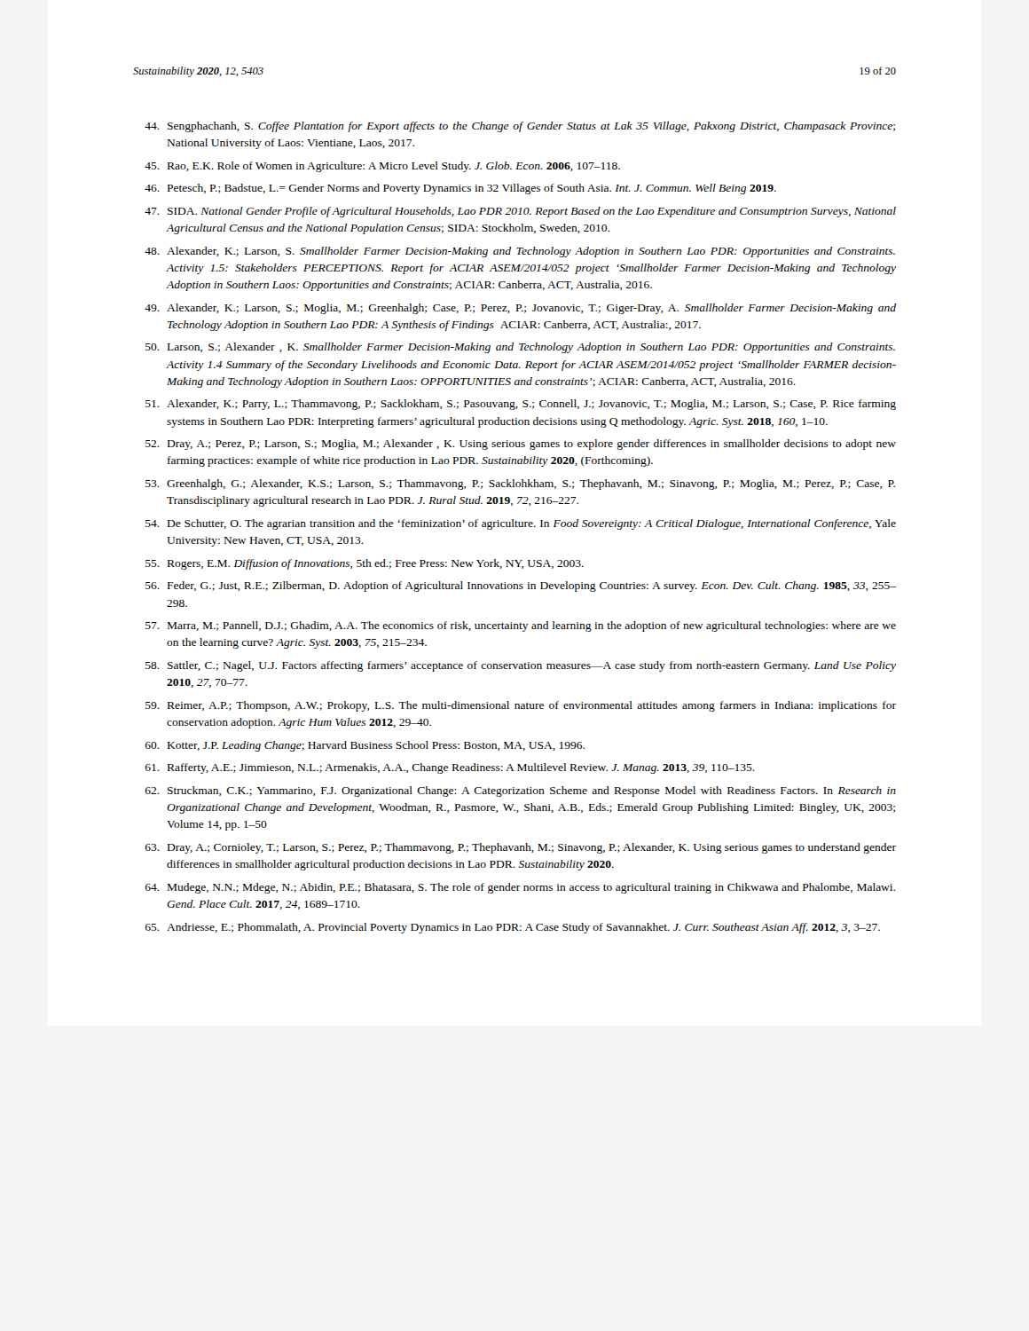Sustainability 2020, 12, 5403
19 of 20
Sengphachanh, S. Coffee Plantation for Export affects to the Change of Gender Status at Lak 35 Village, Pakxong District, Champasack Province; National University of Laos: Vientiane, Laos, 2017.
Rao, E.K. Role of Women in Agriculture: A Micro Level Study. J. Glob. Econ. 2006, 107–118.
Petesch, P.; Badstue, L.= Gender Norms and Poverty Dynamics in 32 Villages of South Asia. Int. J. Commun. Well Being 2019.
SIDA. National Gender Profile of Agricultural Households, Lao PDR 2010. Report Based on the Lao Expenditure and Consumptrion Surveys, National Agricultural Census and the National Population Census; SIDA: Stockholm, Sweden, 2010.
Alexander, K.; Larson, S. Smallholder Farmer Decision-Making and Technology Adoption in Southern Lao PDR: Opportunities and Constraints. Activity 1.5: Stakeholders PERCEPTIONS. Report for ACIAR ASEM/2014/052 project ‘Smallholder Farmer Decision-Making and Technology Adoption in Southern Laos: Opportunities and Constraints; ACIAR: Canberra, ACT, Australia, 2016.
Alexander, K.; Larson, S.; Moglia, M.; Greenhalgh; Case, P.; Perez, P.; Jovanovic, T.; Giger-Dray, A. Smallholder Farmer Decision-Making and Technology Adoption in Southern Lao PDR: A Synthesis of Findings ACIAR: Canberra, ACT, Australia:, 2017.
Larson, S.; Alexander , K. Smallholder Farmer Decision-Making and Technology Adoption in Southern Lao PDR: Opportunities and Constraints. Activity 1.4 Summary of the Secondary Livelihoods and Economic Data. Report for ACIAR ASEM/2014/052 project ‘Smallholder FARMER decision-Making and Technology Adoption in Southern Laos: OPPORTUNITIES and constraints’; ACIAR: Canberra, ACT, Australia, 2016.
Alexander, K.; Parry, L.; Thammavong, P.; Sacklokham, S.; Pasouvang, S.; Connell, J.; Jovanovic, T.; Moglia, M.; Larson, S.; Case, P. Rice farming systems in Southern Lao PDR: Interpreting farmers’ agricultural production decisions using Q methodology. Agric. Syst. 2018, 160, 1–10.
Dray, A.; Perez, P.; Larson, S.; Moglia, M.; Alexander , K. Using serious games to explore gender differences in smallholder decisions to adopt new farming practices: example of white rice production in Lao PDR. Sustainability 2020, (Forthcoming).
Greenhalgh, G.; Alexander, K.S.; Larson, S.; Thammavong, P.; Sacklohkham, S.; Thephavanh, M.; Sinavong, P.; Moglia, M.; Perez, P.; Case, P. Transdisciplinary agricultural research in Lao PDR. J. Rural Stud. 2019, 72, 216–227.
De Schutter, O. The agrarian transition and the ‘feminization’ of agriculture. In Food Sovereignty: A Critical Dialogue, International Conference, Yale University: New Haven, CT, USA, 2013.
Rogers, E.M. Diffusion of Innovations, 5th ed.; Free Press: New York, NY, USA, 2003.
Feder, G.; Just, R.E.; Zilberman, D. Adoption of Agricultural Innovations in Developing Countries: A survey. Econ. Dev. Cult. Chang. 1985, 33, 255–298.
Marra, M.; Pannell, D.J.; Ghadim, A.A. The economics of risk, uncertainty and learning in the adoption of new agricultural technologies: where are we on the learning curve? Agric. Syst. 2003, 75, 215–234.
Sattler, C.; Nagel, U.J. Factors affecting farmers’ acceptance of conservation measures—A case study from north-eastern Germany. Land Use Policy 2010, 27, 70–77.
Reimer, A.P.; Thompson, A.W.; Prokopy, L.S. The multi-dimensional nature of environmental attitudes among farmers in Indiana: implications for conservation adoption. Agric Hum Values 2012, 29–40.
Kotter, J.P. Leading Change; Harvard Business School Press: Boston, MA, USA, 1996.
Rafferty, A.E.; Jimmieson, N.L.; Armenakis, A.A., Change Readiness: A Multilevel Review. J. Manag. 2013, 39, 110–135.
Struckman, C.K.; Yammarino, F.J. Organizational Change: A Categorization Scheme and Response Model with Readiness Factors. In Research in Organizational Change and Development, Woodman, R., Pasmore, W., Shani, A.B., Eds.; Emerald Group Publishing Limited: Bingley, UK, 2003; Volume 14, pp. 1–50
Dray, A.; Cornioley, T.; Larson, S.; Perez, P.; Thammavong, P.; Thephavanh, M.; Sinavong, P.; Alexander, K. Using serious games to understand gender differences in smallholder agricultural production decisions in Lao PDR. Sustainability 2020.
Mudege, N.N.; Mdege, N.; Abidin, P.E.; Bhatasara, S. The role of gender norms in access to agricultural training in Chikwawa and Phalombe, Malawi. Gend. Place Cult. 2017, 24, 1689–1710.
Andriesse, E.; Phommalath, A. Provincial Poverty Dynamics in Lao PDR: A Case Study of Savannakhet. J. Curr. Southeast Asian Aff. 2012, 3, 3–27.